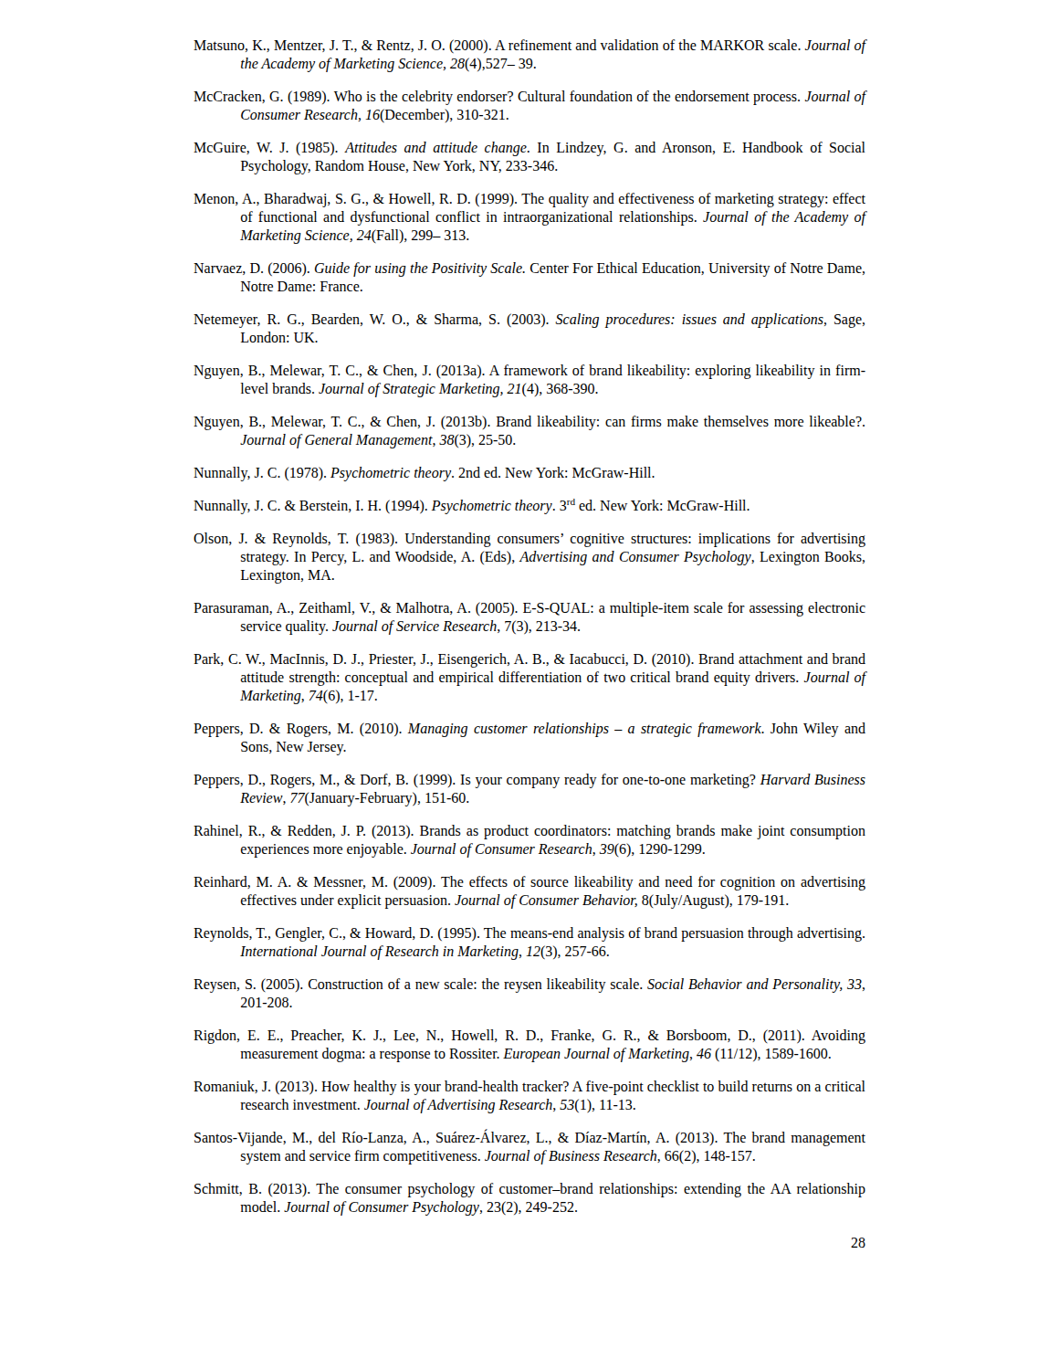Matsuno, K., Mentzer, J. T., & Rentz, J. O. (2000). A refinement and validation of the MARKOR scale. Journal of the Academy of Marketing Science, 28(4),527– 39.
McCracken, G. (1989). Who is the celebrity endorser? Cultural foundation of the endorsement process. Journal of Consumer Research, 16(December), 310-321.
McGuire, W. J. (1985). Attitudes and attitude change. In Lindzey, G. and Aronson, E. Handbook of Social Psychology, Random House, New York, NY, 233-346.
Menon, A., Bharadwaj, S. G., & Howell, R. D. (1999). The quality and effectiveness of marketing strategy: effect of functional and dysfunctional conflict in intraorganizational relationships. Journal of the Academy of Marketing Science, 24(Fall), 299– 313.
Narvaez, D. (2006). Guide for using the Positivity Scale. Center For Ethical Education, University of Notre Dame, Notre Dame: France.
Netemeyer, R. G., Bearden, W. O., & Sharma, S. (2003). Scaling procedures: issues and applications, Sage, London: UK.
Nguyen, B., Melewar, T. C., & Chen, J. (2013a). A framework of brand likeability: exploring likeability in firm-level brands. Journal of Strategic Marketing, 21(4), 368-390.
Nguyen, B., Melewar, T. C., & Chen, J. (2013b). Brand likeability: can firms make themselves more likeable?. Journal of General Management, 38(3), 25-50.
Nunnally, J. C. (1978). Psychometric theory. 2nd ed. New York: McGraw-Hill.
Nunnally, J. C. & Berstein, I. H. (1994). Psychometric theory. 3rd ed. New York: McGraw-Hill.
Olson, J. & Reynolds, T. (1983). Understanding consumers’ cognitive structures: implications for advertising strategy. In Percy, L. and Woodside, A. (Eds), Advertising and Consumer Psychology, Lexington Books, Lexington, MA.
Parasuraman, A., Zeithaml, V., & Malhotra, A. (2005). E-S-QUAL: a multiple-item scale for assessing electronic service quality. Journal of Service Research, 7(3), 213-34.
Park, C. W., MacInnis, D. J., Priester, J., Eisengerich, A. B., & Iacabucci, D. (2010). Brand attachment and brand attitude strength: conceptual and empirical differentiation of two critical brand equity drivers. Journal of Marketing, 74(6), 1-17.
Peppers, D. & Rogers, M. (2010). Managing customer relationships – a strategic framework. John Wiley and Sons, New Jersey.
Peppers, D., Rogers, M., & Dorf, B. (1999). Is your company ready for one-to-one marketing? Harvard Business Review, 77(January-February), 151-60.
Rahinel, R., & Redden, J. P. (2013). Brands as product coordinators: matching brands make joint consumption experiences more enjoyable. Journal of Consumer Research, 39(6), 1290-1299.
Reinhard, M. A. & Messner, M. (2009). The effects of source likeability and need for cognition on advertising effectives under explicit persuasion. Journal of Consumer Behavior, 8(July/August), 179-191.
Reynolds, T., Gengler, C., & Howard, D. (1995). The means-end analysis of brand persuasion through advertising. International Journal of Research in Marketing, 12(3), 257-66.
Reysen, S. (2005). Construction of a new scale: the reysen likeability scale. Social Behavior and Personality, 33, 201-208.
Rigdon, E. E., Preacher, K. J., Lee, N., Howell, R. D., Franke, G. R., & Borsboom, D., (2011). Avoiding measurement dogma: a response to Rossiter. European Journal of Marketing, 46 (11/12), 1589-1600.
Romaniuk, J. (2013). How healthy is your brand-health tracker? A five-point checklist to build returns on a critical research investment. Journal of Advertising Research, 53(1), 11-13.
Santos-Vijande, M., del Río-Lanza, A., Suárez-Álvarez, L., & Díaz-Martín, A. (2013). The brand management system and service firm competitiveness. Journal of Business Research, 66(2), 148-157.
Schmitt, B. (2013). The consumer psychology of customer–brand relationships: extending the AA relationship model. Journal of Consumer Psychology, 23(2), 249-252.
28